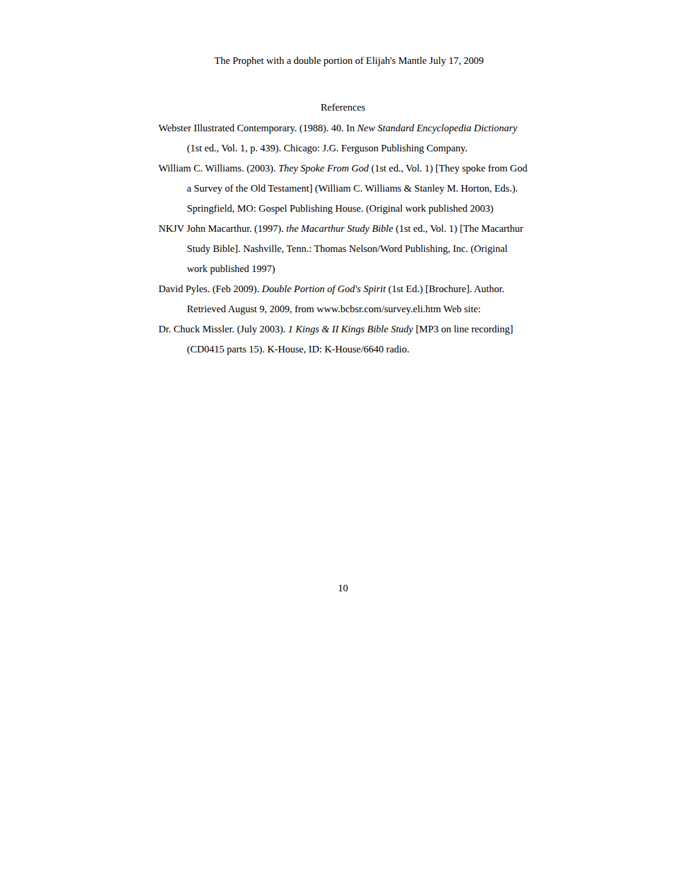The Prophet with a double portion of Elijah's Mantle July 17, 2009
References
Webster Illustrated Contemporary. (1988). 40. In New Standard Encyclopedia Dictionary (1st ed., Vol. 1, p. 439). Chicago: J.G. Ferguson Publishing Company.
William C. Williams. (2003). They Spoke From God (1st ed., Vol. 1) [They spoke from God a Survey of the Old Testament] (William C. Williams & Stanley M. Horton, Eds.). Springfield, MO: Gospel Publishing House. (Original work published 2003)
NKJV John Macarthur. (1997). the Macarthur Study Bible (1st ed., Vol. 1) [The Macarthur Study Bible]. Nashville, Tenn.: Thomas Nelson/Word Publishing, Inc. (Original work published 1997)
David Pyles. (Feb 2009). Double Portion of God's Spirit (1st Ed.) [Brochure]. Author. Retrieved August 9, 2009, from www.bcbsr.com/survey.eli.htm Web site:
Dr. Chuck Missler. (July 2003). 1 Kings & II Kings Bible Study [MP3 on line recording] (CD0415 parts 15). K-House, ID: K-House/6640 radio.
10